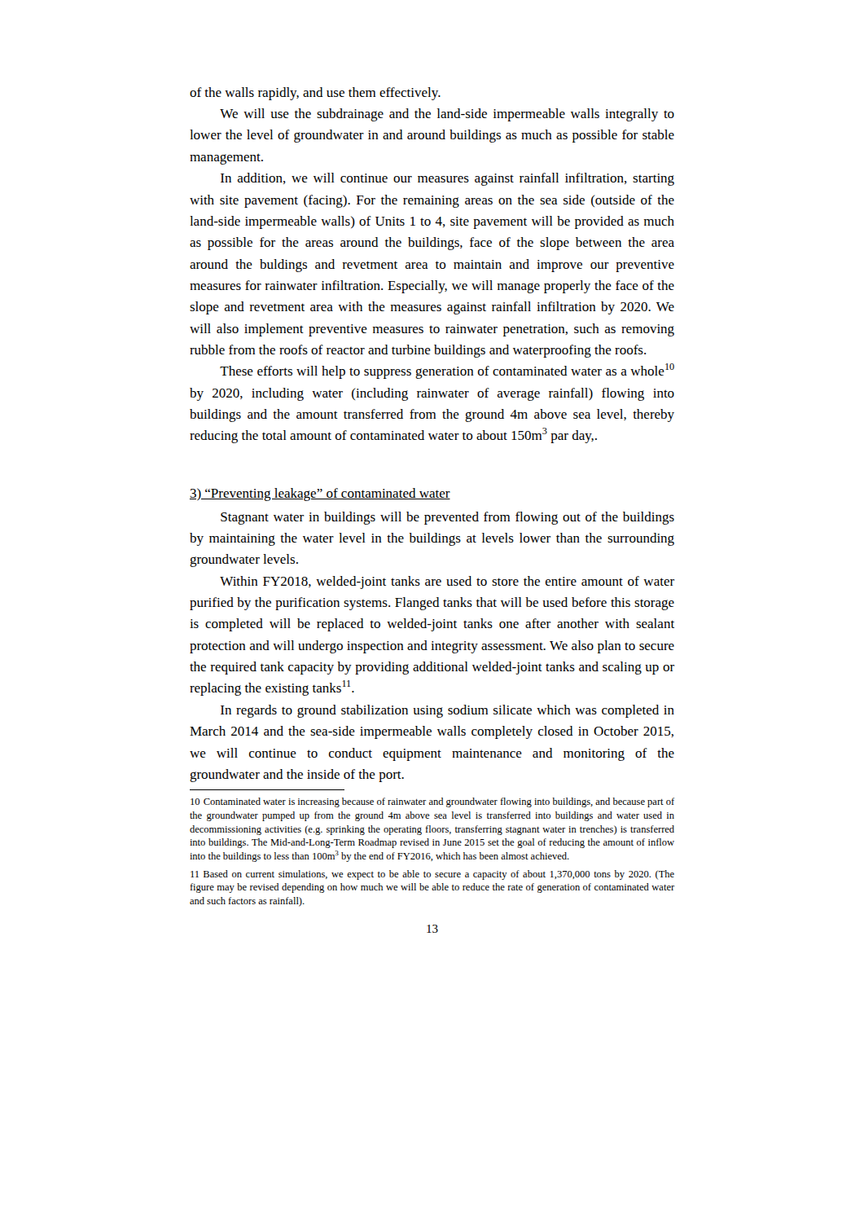of the walls rapidly, and use them effectively.
We will use the subdrainage and the land-side impermeable walls integrally to lower the level of groundwater in and around buildings as much as possible for stable management.
In addition, we will continue our measures against rainfall infiltration, starting with site pavement (facing). For the remaining areas on the sea side (outside of the land-side impermeable walls) of Units 1 to 4, site pavement will be provided as much as possible for the areas around the buildings, face of the slope between the area around the buldings and revetment area to maintain and improve our preventive measures for rainwater infiltration. Especially, we will manage properly the face of the slope and revetment area with the measures against rainfall infiltration by 2020. We will also implement preventive measures to rainwater penetration, such as removing rubble from the roofs of reactor and turbine buildings and waterproofing the roofs.
These efforts will help to suppress generation of contaminated water as a whole10 by 2020, including water (including rainwater of average rainfall) flowing into buildings and the amount transferred from the ground 4m above sea level, thereby reducing the total amount of contaminated water to about 150m3 par day,.
3) “Preventing leakage” of contaminated water
Stagnant water in buildings will be prevented from flowing out of the buildings by maintaining the water level in the buildings at levels lower than the surrounding groundwater levels.
Within FY2018, welded-joint tanks are used to store the entire amount of water purified by the purification systems. Flanged tanks that will be used before this storage is completed will be replaced to welded-joint tanks one after another with sealant protection and will undergo inspection and integrity assessment. We also plan to secure the required tank capacity by providing additional welded-joint tanks and scaling up or replacing the existing tanks11.
In regards to ground stabilization using sodium silicate which was completed in March 2014 and the sea-side impermeable walls completely closed in October 2015, we will continue to conduct equipment maintenance and monitoring of the groundwater and the inside of the port.
10 Contaminated water is increasing because of rainwater and groundwater flowing into buildings, and because part of the groundwater pumped up from the ground 4m above sea level is transferred into buildings and water used in decommissioning activities (e.g. sprinking the operating floors, transferring stagnant water in trenches) is transferred into buildings. The Mid-and-Long-Term Roadmap revised in June 2015 set the goal of reducing the amount of inflow into the buildings to less than 100m3 by the end of FY2016, which has been almost achieved.
11 Based on current simulations, we expect to be able to secure a capacity of about 1,370,000 tons by 2020. (The figure may be revised depending on how much we will be able to reduce the rate of generation of contaminated water and such factors as rainfall).
13